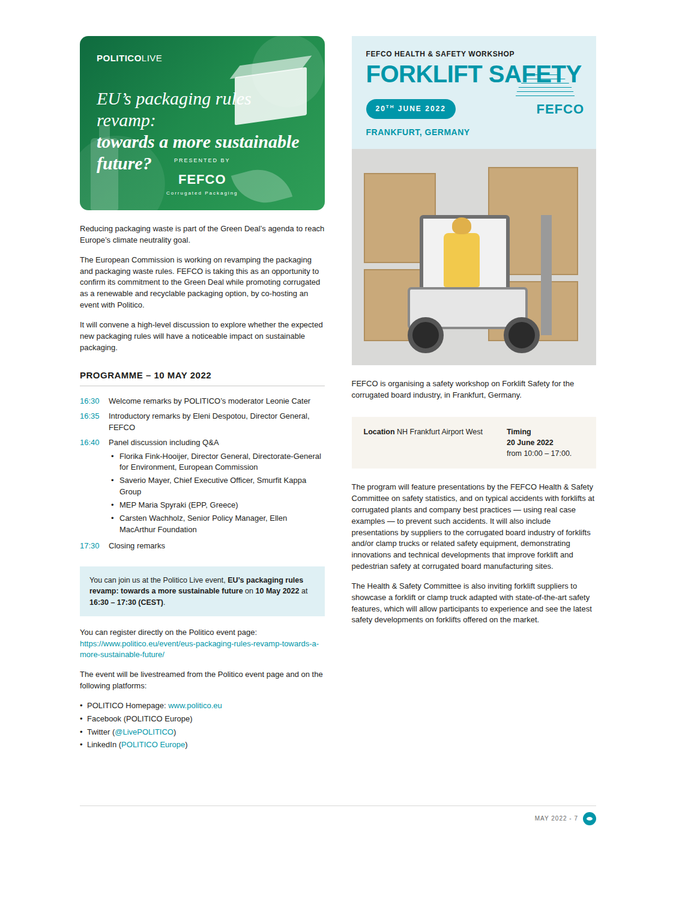POLITICOLIVE
EU’s packaging rules revamp:
towards a more sustainable future?
PRESENTED BY FEFCOCorrugated Packaging
Reducing packaging waste is part of the Green Deal’s agenda to reach Europe’s climate neutrality goal.
The European Commission is working on revamping the packaging and packaging waste rules. FEFCO is taking this as an opportunity to confirm its commitment to the Green Deal while promoting corrugated as a renewable and recyclable packaging option, by co-hosting an event with Politico.
It will convene a high-level discussion to explore whether the expected new packaging rules will have a noticeable impact on sustainable packaging.
Programme – 10 May 2022
| 16:30 | Welcome remarks by POLITICO’s moderator Leonie Cater |
| 16:35 | Introductory remarks by Eleni Despotou, Director General, FEFCO |
| 16:40 | Panel discussion including Q&A Florika Fink-Hooijer, Director General, Directorate-General for Environment, European Commission Saverio Mayer, Chief Executive Officer, Smurfit Kappa Group MEP Maria Spyraki (EPP, Greece) Carsten Wachholz, Senior Policy Manager, Ellen MacArthur Foundation |
| 17:30 | Closing remarks |
You can join us at the Politico Live event, EU’s packaging rules revamp: towards a more sustainable future on 10 May 2022 at 16:30 – 17:30 (CEST).
You can register directly on the Politico event page:
https://www.politico.eu/event/eus-packaging-rules-revamp-towards-a-more-sustainable-future/
The event will be livestreamed from the Politico event page and on the following platforms:
POLITICO Homepage: www.politico.eu
Facebook (POLITICO Europe)
Twitter (@LivePOLITICO)
LinkedIn (POLITICO Europe)
FEFCO Health & Safety Workshop
Forklift Safety
20TH JUNE 2022
Frankfurt, Germany
FEFCO
FEFCO is organising a safety workshop on Forklift Safety for the corrugated board industry, in Frankfurt, Germany.
Location NH Frankfurt Airport West
Timing 20 June 2022 from 10:00 – 17:00.
The program will feature presentations by the FEFCO Health & Safety Committee on safety statistics, and on typical accidents with forklifts at corrugated plants and company best practices — using real case examples — to prevent such accidents. It will also include presentations by suppliers to the corrugated board industry of forklifts and/or clamp trucks or related safety equipment, demonstrating innovations and technical developments that improve forklift and pedestrian safety at corrugated board manufacturing sites.
The Health & Safety Committee is also inviting forklift suppliers to showcase a forklift or clamp truck adapted with state-of-the-art safety features, which will allow participants to experience and see the latest safety developments on forklifts offered on the market.
MAY 2022 - 7